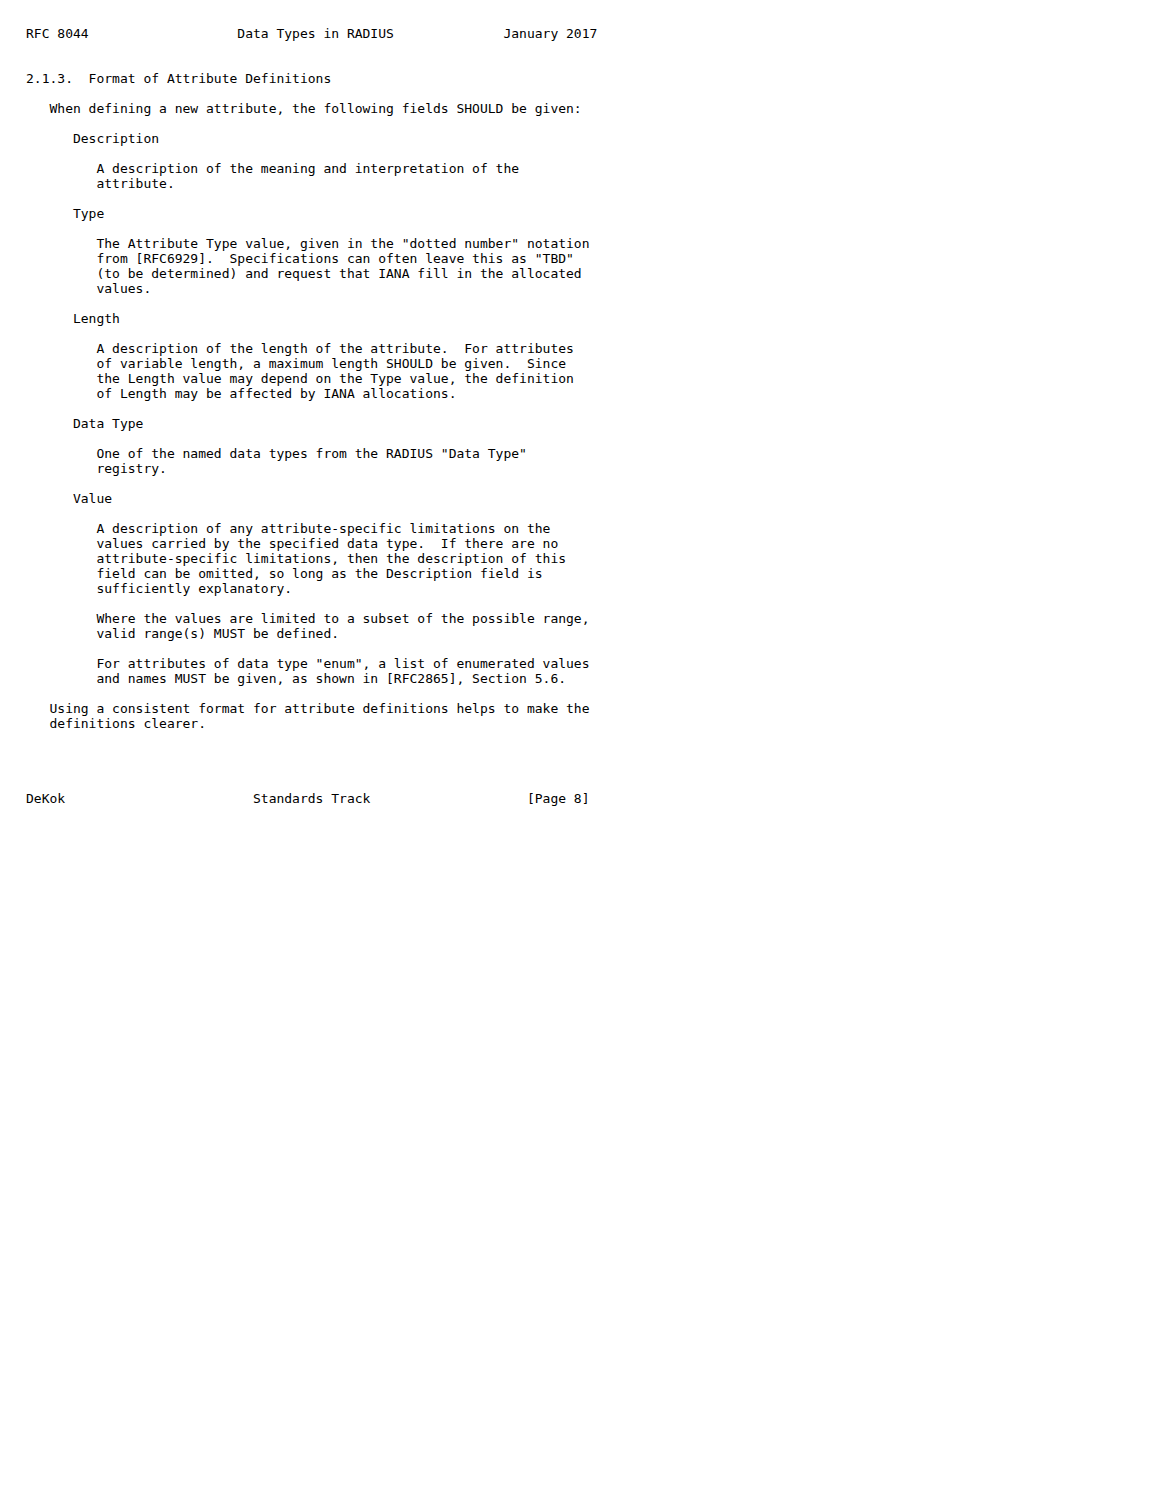RFC 8044 Data Types in RADIUS January 2017 2.1.3. Format of Attribute Definitions When defining a new attribute, the following fields SHOULD be given: Description A description of the meaning and interpretation of the attribute. Type The Attribute Type value, given in the "dotted number" notation from [RFC6929]. Specifications can often leave this as "TBD" (to be determined) and request that IANA fill in the allocated values. Length A description of the length of the attribute. For attributes of variable length, a maximum length SHOULD be given. Since the Length value may depend on the Type value, the definition of Length may be affected by IANA allocations. Data Type One of the named data types from the RADIUS "Data Type" registry. Value A description of any attribute-specific limitations on the values carried by the specified data type. If there are no attribute-specific limitations, then the description of this field can be omitted, so long as the Description field is sufficiently explanatory. Where the values are limited to a subset of the possible range, valid range(s) MUST be defined. For attributes of data type "enum", a list of enumerated values and names MUST be given, as shown in [RFC2865], Section 5.6. Using a consistent format for attribute definitions helps to make the definitions clearer. DeKok Standards Track [Page 8]